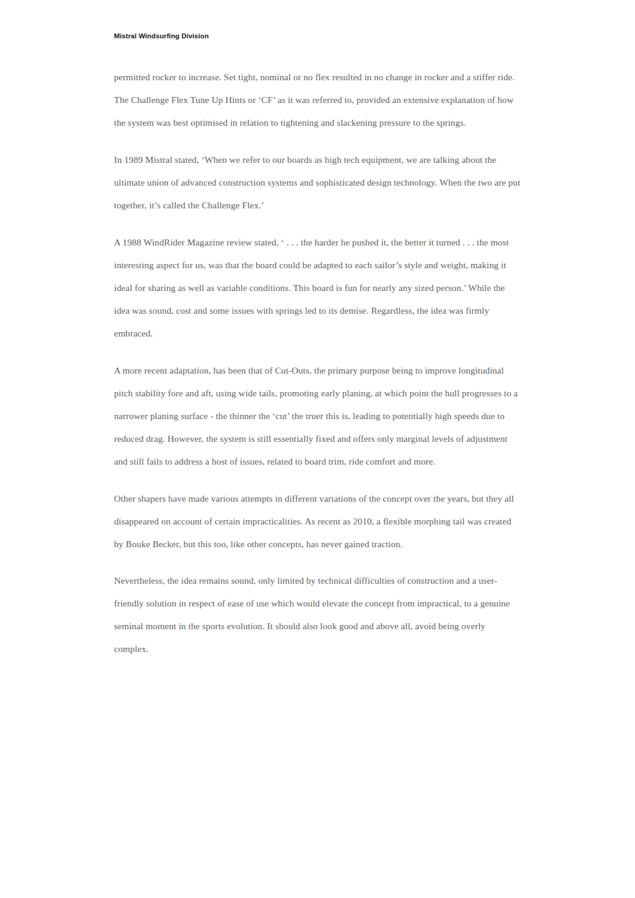Mistral Windsurfing Division
permitted rocker to increase. Set tight, nominal or no flex resulted in no change in rocker and a stiffer ride. The Challenge Flex Tune Up Hints or ‘CF’ as it was referred to, provided an extensive explanation of how the system was best optimised in relation to tightening and slackening pressure to the springs.
In 1989 Mistral stated, ‘When we refer to our boards as high tech equipment, we are talking about the ultimate union of advanced construction systems and sophisticated design technology. When the two are put together, it’s called the Challenge Flex.’
A 1988 WindRider Magazine review stated, ‘ . . . the harder he pushed it, the better it turned . . . the most interesting aspect for us, was that the board could be adapted to each sailor’s style and weight, making it ideal for sharing as well as variable conditions. This board is fun for nearly any sized person.’ While the idea was sound, cost and some issues with springs led to its demise. Regardless, the idea was firmly embraced.
A more recent adaptation, has been that of Cut-Outs, the primary purpose being to improve longitudinal pitch stability fore and aft, using wide tails, promoting early planing, at which point the hull progresses to a narrower planing surface - the thinner the ‘cut’ the truer this is, leading to potentially high speeds due to reduced drag. However, the system is still essentially fixed and offers only marginal levels of adjustment and still fails to address a host of issues, related to board trim, ride comfort and more.
Other shapers have made various attempts in different variations of the concept over the years, but they all disappeared on account of certain impracticalities. As recent as 2010, a flexible morphing tail was created by Bouke Becker, but this too, like other concepts, has never gained traction.
Nevertheless, the idea remains sound, only limited by technical difficulties of construction and a user-friendly solution in respect of ease of use which would elevate the concept from impractical, to a genuine seminal moment in the sports evolution. It should also look good and above all, avoid being overly complex.